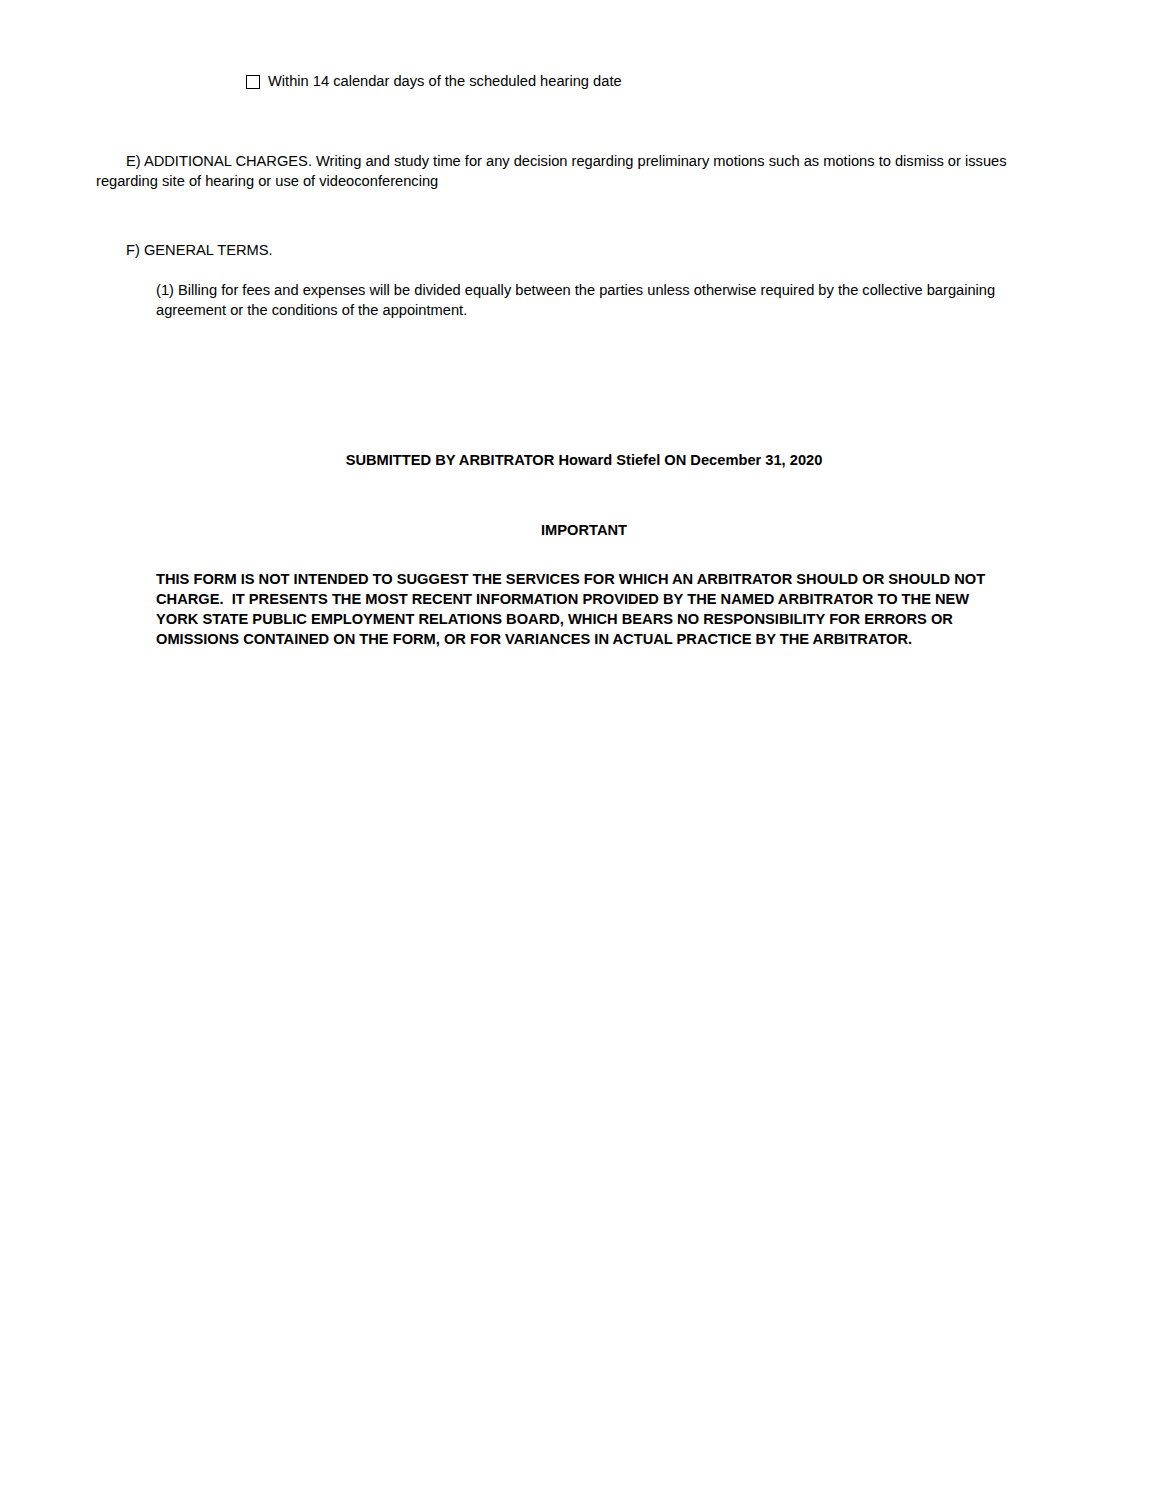Within 14 calendar days of the scheduled hearing date
E) ADDITIONAL CHARGES. Writing and study time for any decision regarding preliminary motions such as motions to dismiss or issues regarding site of hearing or use of videoconferencing
F) GENERAL TERMS.
(1) Billing for fees and expenses will be divided equally between the parties unless otherwise required by the collective bargaining agreement or the conditions of the appointment.
SUBMITTED BY ARBITRATOR Howard Stiefel ON December 31, 2020
IMPORTANT
THIS FORM IS NOT INTENDED TO SUGGEST THE SERVICES FOR WHICH AN ARBITRATOR SHOULD OR SHOULD NOT CHARGE. IT PRESENTS THE MOST RECENT INFORMATION PROVIDED BY THE NAMED ARBITRATOR TO THE NEW YORK STATE PUBLIC EMPLOYMENT RELATIONS BOARD, WHICH BEARS NO RESPONSIBILITY FOR ERRORS OR OMISSIONS CONTAINED ON THE FORM, OR FOR VARIANCES IN ACTUAL PRACTICE BY THE ARBITRATOR.